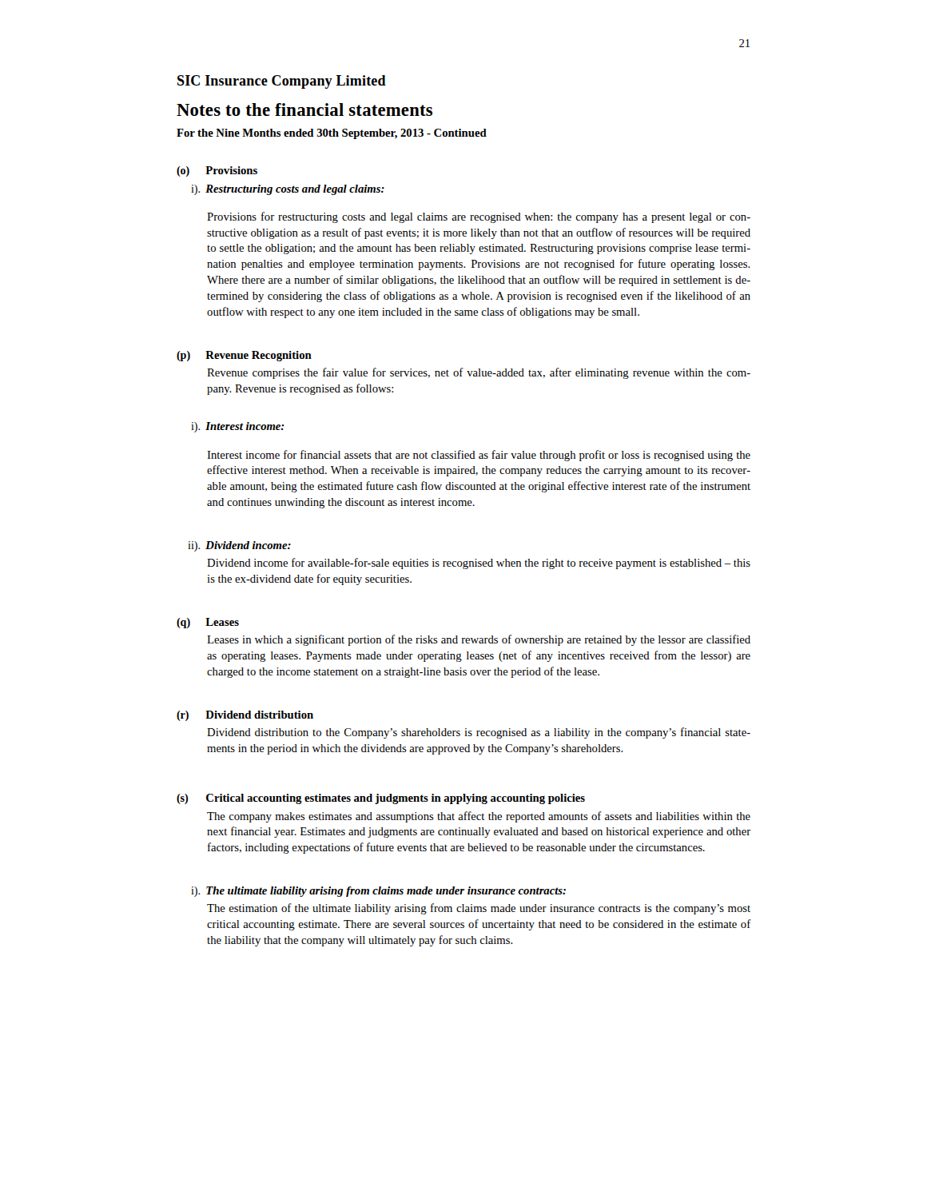21
SIC Insurance Company Limited
Notes to the financial statements
For the Nine Months ended 30th September, 2013 - Continued
(o) Provisions
i). Restructuring costs and legal claims:
Provisions for restructuring costs and legal claims are recognised when: the company has a present legal or constructive obligation as a result of past events; it is more likely than not that an outflow of resources will be required to settle the obligation; and the amount has been reliably estimated. Restructuring provisions comprise lease termination penalties and employee termination payments. Provisions are not recognised for future operating losses. Where there are a number of similar obligations, the likelihood that an outflow will be required in settlement is determined by considering the class of obligations as a whole. A provision is recognised even if the likelihood of an outflow with respect to any one item included in the same class of obligations may be small.
(p) Revenue Recognition
Revenue comprises the fair value for services, net of value-added tax, after eliminating revenue within the company. Revenue is recognised as follows:
i). Interest income:
Interest income for financial assets that are not classified as fair value through profit or loss is recognised using the effective interest method. When a receivable is impaired, the company reduces the carrying amount to its recoverable amount, being the estimated future cash flow discounted at the original effective interest rate of the instrument and continues unwinding the discount as interest income.
ii). Dividend income:
Dividend income for available-for-sale equities is recognised when the right to receive payment is established – this is the ex-dividend date for equity securities.
(q) Leases
Leases in which a significant portion of the risks and rewards of ownership are retained by the lessor are classified as operating leases. Payments made under operating leases (net of any incentives received from the lessor) are charged to the income statement on a straight-line basis over the period of the lease.
(r) Dividend distribution
Dividend distribution to the Company’s shareholders is recognised as a liability in the company’s financial statements in the period in which the dividends are approved by the Company’s shareholders.
(s) Critical accounting estimates and judgments in applying accounting policies
The company makes estimates and assumptions that affect the reported amounts of assets and liabilities within the next financial year. Estimates and judgments are continually evaluated and based on historical experience and other factors, including expectations of future events that are believed to be reasonable under the circumstances.
i). The ultimate liability arising from claims made under insurance contracts:
The estimation of the ultimate liability arising from claims made under insurance contracts is the company’s most critical accounting estimate. There are several sources of uncertainty that need to be considered in the estimate of the liability that the company will ultimately pay for such claims.